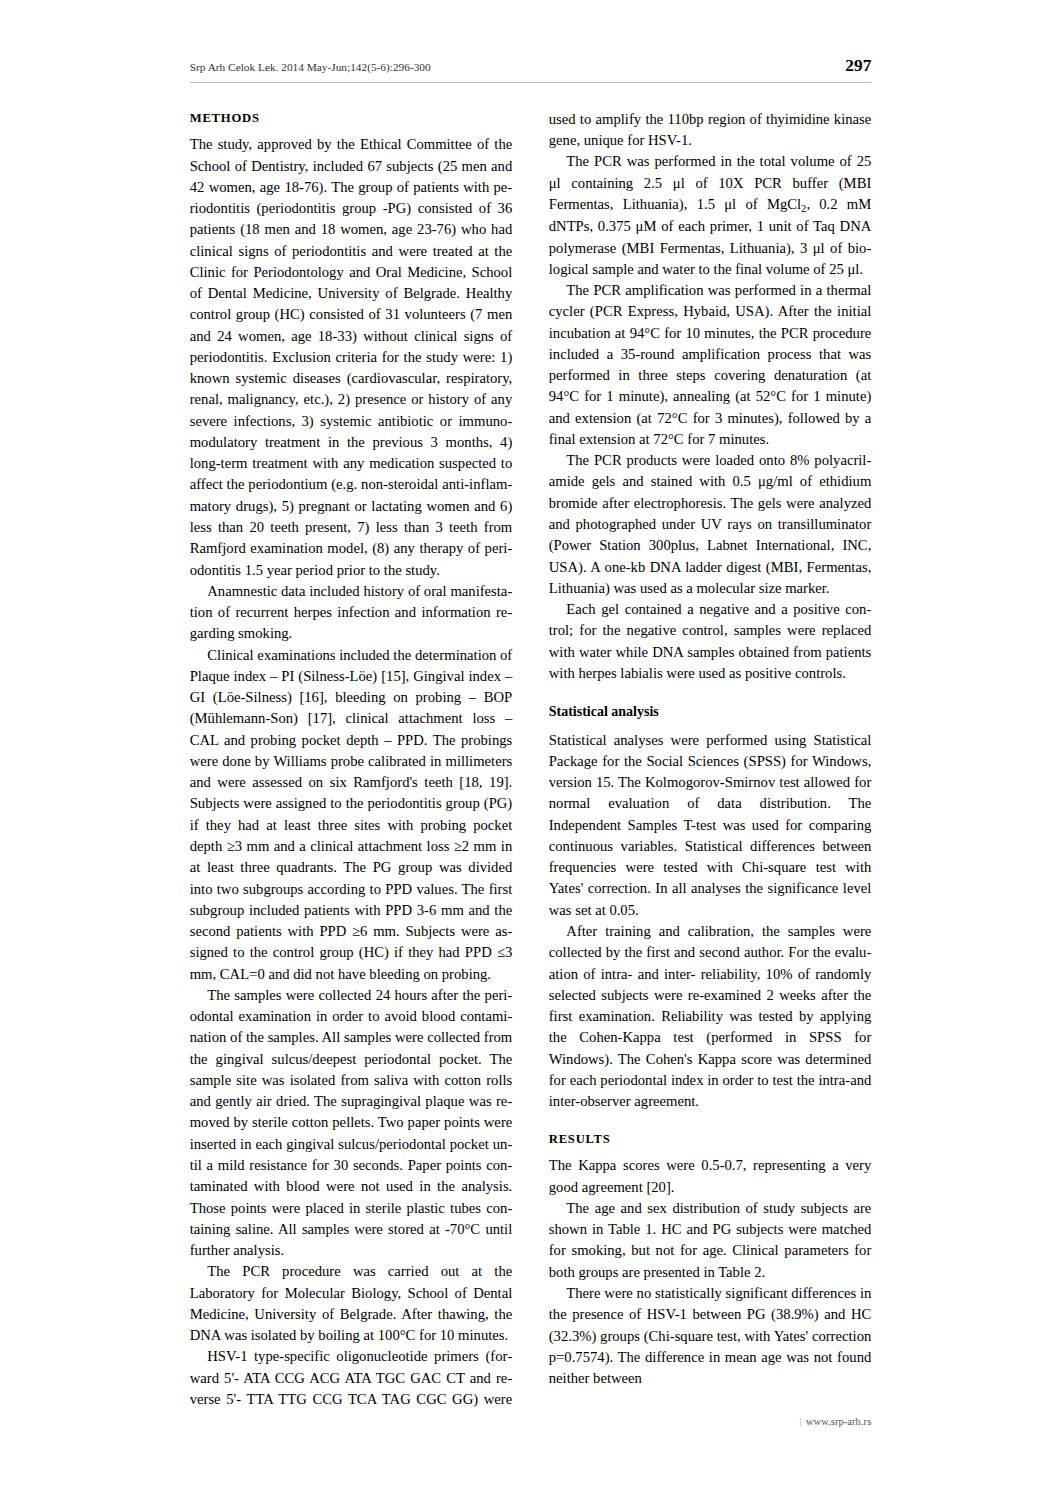Srp Arh Celok Lek. 2014 May-Jun;142(5-6):296-300 297
Methods
The study, approved by the Ethical Committee of the School of Dentistry, included 67 subjects (25 men and 42 women, age 18-76). The group of patients with periodontitis (periodontitis group -PG) consisted of 36 patients (18 men and 18 women, age 23-76) who had clinical signs of periodontitis and were treated at the Clinic for Periodontology and Oral Medicine, School of Dental Medicine, University of Belgrade. Healthy control group (HC) consisted of 31 volunteers (7 men and 24 women, age 18-33) without clinical signs of periodontitis. Exclusion criteria for the study were: 1) known systemic diseases (cardiovascular, respiratory, renal, malignancy, etc.), 2) presence or history of any severe infections, 3) systemic antibiotic or immunomodulatory treatment in the previous 3 months, 4) long-term treatment with any medication suspected to affect the periodontium (e.g. non-steroidal anti-inflammatory drugs), 5) pregnant or lactating women and 6) less than 20 teeth present, 7) less than 3 teeth from Ramfjord examination model, (8) any therapy of periodontitis 1.5 year period prior to the study.
Anamnestic data included history of oral manifestation of recurrent herpes infection and information regarding smoking.
Clinical examinations included the determination of Plaque index – PI (Silness-Löe) [15], Gingival index – GI (Löe-Silness) [16], bleeding on probing – BOP (Mühlemann-Son) [17], clinical attachment loss – CAL and probing pocket depth – PPD. The probings were done by Williams probe calibrated in millimeters and were assessed on six Ramfjord's teeth [18, 19]. Subjects were assigned to the periodontitis group (PG) if they had at least three sites with probing pocket depth ≥3 mm and a clinical attachment loss ≥2 mm in at least three quadrants. The PG group was divided into two subgroups according to PPD values. The first subgroup included patients with PPD 3-6 mm and the second patients with PPD ≥6 mm. Subjects were assigned to the control group (HC) if they had PPD ≤3 mm, CAL=0 and did not have bleeding on probing.
The samples were collected 24 hours after the periodontal examination in order to avoid blood contamination of the samples. All samples were collected from the gingival sulcus/deepest periodontal pocket. The sample site was isolated from saliva with cotton rolls and gently air dried. The supragingival plaque was removed by sterile cotton pellets. Two paper points were inserted in each gingival sulcus/periodontal pocket until a mild resistance for 30 seconds. Paper points contaminated with blood were not used in the analysis. Those points were placed in sterile plastic tubes containing saline. All samples were stored at -70°C until further analysis.
The PCR procedure was carried out at the Laboratory for Molecular Biology, School of Dental Medicine, University of Belgrade. After thawing, the DNA was isolated by boiling at 100°C for 10 minutes.
HSV-1 type-specific oligonucleotide primers (forward 5'- ATA CCG ACG ATA TGC GAC CT and reverse 5'- TTA TTG CCG TCA TAG CGC GG) were used to amplify the 110bp region of thyimidine kinase gene, unique for HSV-1.
The PCR was performed in the total volume of 25 μl containing 2.5 μl of 10X PCR buffer (MBI Fermentas, Lithuania), 1.5 μl of MgCl2, 0.2 mM dNTPs, 0.375 μM of each primer, 1 unit of Taq DNA polymerase (MBI Fermentas, Lithuania), 3 μl of biological sample and water to the final volume of 25 μl.
The PCR amplification was performed in a thermal cycler (PCR Express, Hybaid, USA). After the initial incubation at 94°C for 10 minutes, the PCR procedure included a 35-round amplification process that was performed in three steps covering denaturation (at 94°C for 1 minute), annealing (at 52°C for 1 minute) and extension (at 72°C for 3 minutes), followed by a final extension at 72°C for 7 minutes.
The PCR products were loaded onto 8% polyacrilamide gels and stained with 0.5 μg/ml of ethidium bromide after electrophoresis. The gels were analyzed and photographed under UV rays on transilluminator (Power Station 300plus, Labnet International, INC, USA). A one-kb DNA ladder digest (MBI, Fermentas, Lithuania) was used as a molecular size marker.
Each gel contained a negative and a positive control; for the negative control, samples were replaced with water while DNA samples obtained from patients with herpes labialis were used as positive controls.
Statistical analysis
Statistical analyses were performed using Statistical Package for the Social Sciences (SPSS) for Windows, version 15. The Kolmogorov-Smirnov test allowed for normal evaluation of data distribution. The Independent Samples T-test was used for comparing continuous variables. Statistical differences between frequencies were tested with Chi-square test with Yates' correction. In all analyses the significance level was set at 0.05.
After training and calibration, the samples were collected by the first and second author. For the evaluation of intra- and inter- reliability, 10% of randomly selected subjects were re-examined 2 weeks after the first examination. Reliability was tested by applying the Cohen-Kappa test (performed in SPSS for Windows). The Cohen's Kappa score was determined for each periodontal index in order to test the intra-and inter-observer agreement.
Results
The Kappa scores were 0.5-0.7, representing a very good agreement [20].
The age and sex distribution of study subjects are shown in Table 1. HC and PG subjects were matched for smoking, but not for age. Clinical parameters for both groups are presented in Table 2.
There were no statistically significant differences in the presence of HSV-1 between PG (38.9%) and HC (32.3%) groups (Chi-square test, with Yates' correction p=0.7574). The difference in mean age was not found neither between
|www.srp-arh.rs